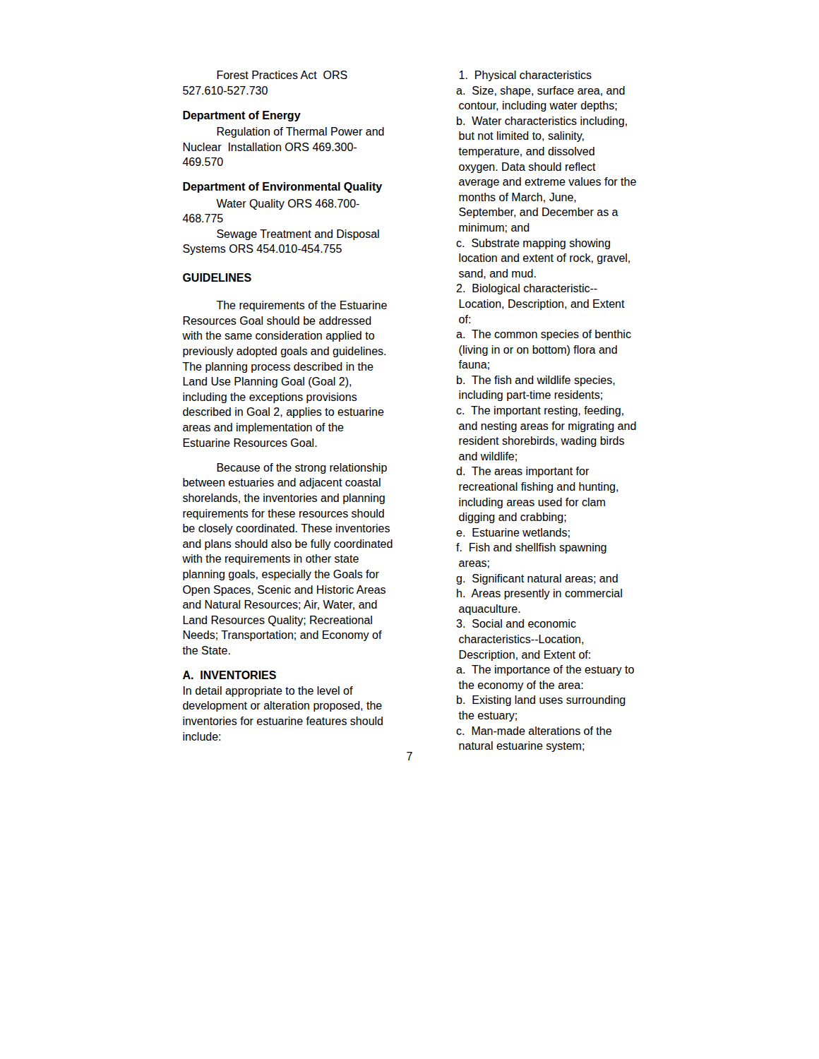Forest Practices Act ORS 527.610-527.730
Department of Energy
Regulation of Thermal Power and Nuclear Installation ORS 469.300-469.570
Department of Environmental Quality
Water Quality ORS 468.700-468.775
Sewage Treatment and Disposal Systems ORS 454.010-454.755
GUIDELINES
The requirements of the Estuarine Resources Goal should be addressed with the same consideration applied to previously adopted goals and guidelines. The planning process described in the Land Use Planning Goal (Goal 2), including the exceptions provisions described in Goal 2, applies to estuarine areas and implementation of the Estuarine Resources Goal.
Because of the strong relationship between estuaries and adjacent coastal shorelands, the inventories and planning requirements for these resources should be closely coordinated. These inventories and plans should also be fully coordinated with the requirements in other state planning goals, especially the Goals for Open Spaces, Scenic and Historic Areas and Natural Resources; Air, Water, and Land Resources Quality; Recreational Needs; Transportation; and Economy of the State.
A. INVENTORIES
In detail appropriate to the level of development or alteration proposed, the inventories for estuarine features should include:
1. Physical characteristics
a. Size, shape, surface area, and contour, including water depths;
b. Water characteristics including, but not limited to, salinity, temperature, and dissolved oxygen. Data should reflect average and extreme values for the months of March, June, September, and December as a minimum; and
c. Substrate mapping showing location and extent of rock, gravel, sand, and mud.
2. Biological characteristic--Location, Description, and Extent of:
a. The common species of benthic (living in or on bottom) flora and fauna;
b. The fish and wildlife species, including part-time residents;
c. The important resting, feeding, and nesting areas for migrating and resident shorebirds, wading birds and wildlife;
d. The areas important for recreational fishing and hunting, including areas used for clam digging and crabbing;
e. Estuarine wetlands;
f. Fish and shellfish spawning areas;
g. Significant natural areas; and
h. Areas presently in commercial aquaculture.
3. Social and economic characteristics--Location, Description, and Extent of:
a. The importance of the estuary to the economy of the area:
b. Existing land uses surrounding the estuary;
c. Man-made alterations of the natural estuarine system;
7